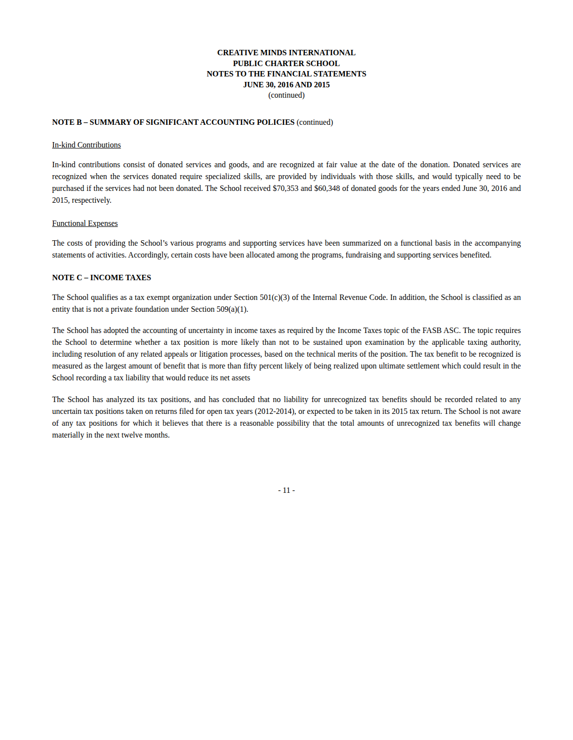CREATIVE MINDS INTERNATIONAL
PUBLIC CHARTER SCHOOL
NOTES TO THE FINANCIAL STATEMENTS
JUNE 30, 2016 AND 2015
(continued)
NOTE B – SUMMARY OF SIGNIFICANT ACCOUNTING POLICIES (continued)
In-kind Contributions
In-kind contributions consist of donated services and goods, and are recognized at fair value at the date of the donation. Donated services are recognized when the services donated require specialized skills, are provided by individuals with those skills, and would typically need to be purchased if the services had not been donated. The School received $70,353 and $60,348 of donated goods for the years ended June 30, 2016 and 2015, respectively.
Functional Expenses
The costs of providing the School’s various programs and supporting services have been summarized on a functional basis in the accompanying statements of activities. Accordingly, certain costs have been allocated among the programs, fundraising and supporting services benefited.
NOTE C – INCOME TAXES
The School qualifies as a tax exempt organization under Section 501(c)(3) of the Internal Revenue Code. In addition, the School is classified as an entity that is not a private foundation under Section 509(a)(1).
The School has adopted the accounting of uncertainty in income taxes as required by the Income Taxes topic of the FASB ASC. The topic requires the School to determine whether a tax position is more likely than not to be sustained upon examination by the applicable taxing authority, including resolution of any related appeals or litigation processes, based on the technical merits of the position. The tax benefit to be recognized is measured as the largest amount of benefit that is more than fifty percent likely of being realized upon ultimate settlement which could result in the School recording a tax liability that would reduce its net assets
The School has analyzed its tax positions, and has concluded that no liability for unrecognized tax benefits should be recorded related to any uncertain tax positions taken on returns filed for open tax years (2012-2014), or expected to be taken in its 2015 tax return. The School is not aware of any tax positions for which it believes that there is a reasonable possibility that the total amounts of unrecognized tax benefits will change materially in the next twelve months.
- 11 -